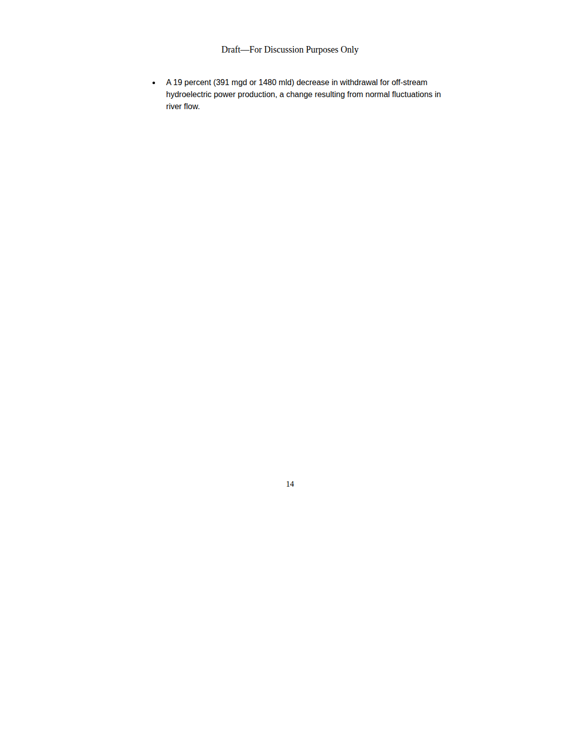Draft—For Discussion Purposes Only
A 19 percent (391 mgd or 1480 mld) decrease in withdrawal for off-stream hydroelectric power production, a change resulting from normal fluctuations in river flow.
14